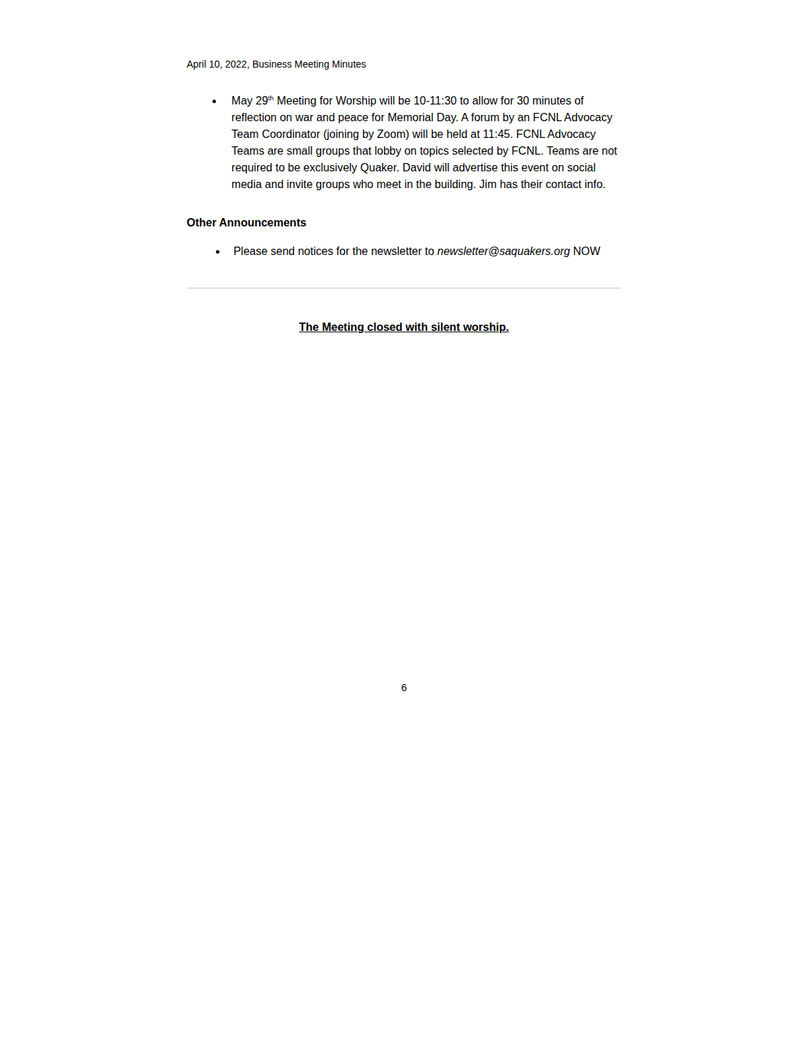April 10, 2022, Business Meeting Minutes
May 29th Meeting for Worship will be 10-11:30 to allow for 30 minutes of reflection on war and peace for Memorial Day. A forum by an FCNL Advocacy Team Coordinator (joining by Zoom) will be held at 11:45. FCNL Advocacy Teams are small groups that lobby on topics selected by FCNL. Teams are not required to be exclusively Quaker. David will advertise this event on social media and invite groups who meet in the building. Jim has their contact info.
Other Announcements
Please send notices for the newsletter to newsletter@saquakers.org NOW
The Meeting closed with silent worship.
6